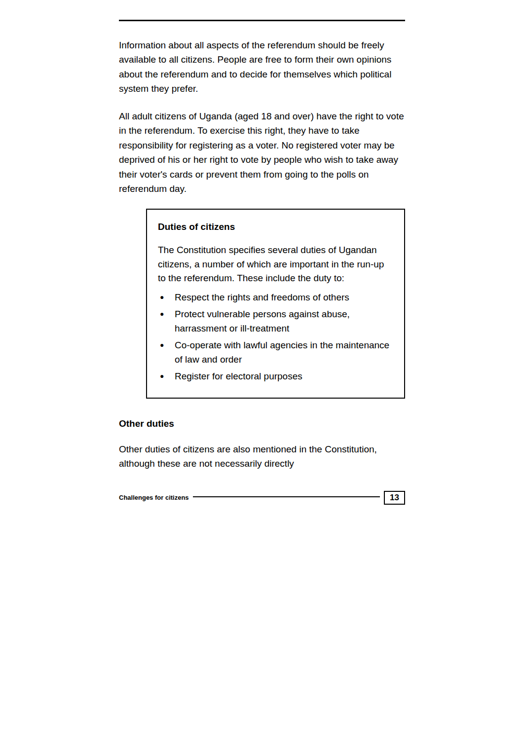Information about all aspects of the referendum should be freely available to all citizens. People are free to form their own opinions about the referendum and to decide for themselves which political system they prefer.
All adult citizens of Uganda (aged 18 and over) have the right to vote in the referendum. To exercise this right, they have to take responsibility for registering as a voter. No registered voter may be deprived of his or her right to vote by people who wish to take away their voter's cards or prevent them from going to the polls on referendum day.
Duties of citizens
The Constitution specifies several duties of Ugandan citizens, a number of which are important in the run-up to the referendum. These include the duty to:
Respect the rights and freedoms of others
Protect vulnerable persons against abuse, harrassment or ill-treatment
Co-operate with lawful agencies in the maintenance of law and order
Register for electoral purposes
Other duties
Other duties of citizens are also mentioned in the Constitution, although these are not necessarily directly
Challenges for citizens 13